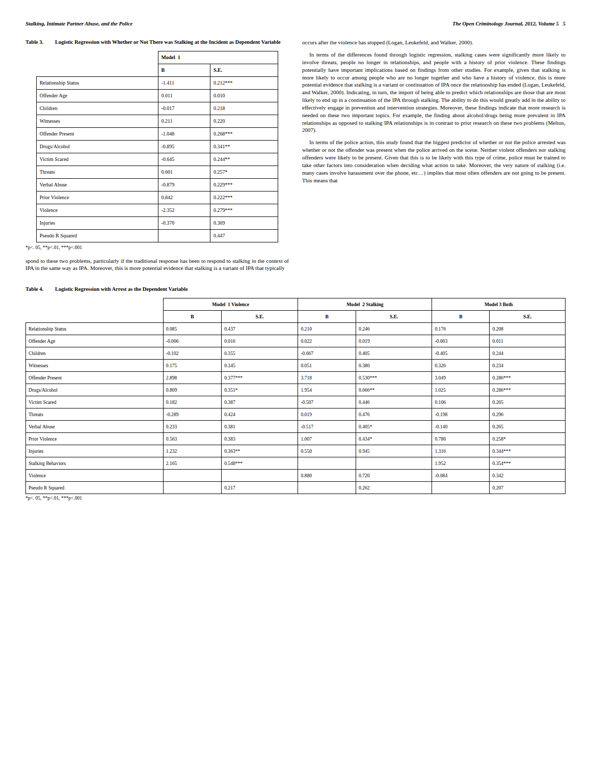Stalking, Intimate Partner Abuse, and the Police
The Open Criminology Journal, 2012, Volume 5 5
Table 3. Logistic Regression with Whether or Not There was Stalking at the Incident as Dependent Variable
| | Model 1 |
| | B | S.E. |
| Relationship Status | -1.411 | 0.212*** |
| Offender Age | 0.011 | 0.010 |
| Children | -0.017 | 0.218 |
| Witnesses | 0.211 | 0.220 |
| Offender Present | -1.048 | 0.268*** |
| Drugs/Alcohol | -0.895 | 0.341** |
| Victim Scared | -0.645 | 0.244** |
| Threats | 0.601 | 0.257* |
| Verbal Abuse | -0.879 | 0.229*** |
| Prior Violence | 0.842 | 0.222*** |
| Violence | -2.352 | 0.279*** |
| Injuries | -0.370 | 0.369 |
| Pseudo R Squared | | 0.447 |
*p<. 05, **p<.01, ***p<.001
spond to these two problems, particularly if the traditional response has been to respond to stalking in the context of IPA in the same way as IPA. Moreover, this is more potential evidence that stalking is a variant of IPA that typically
occurs after the violence has stopped (Logan, Leukefeld, and Walker, 2000).
In terms of the differences found through logistic regression, stalking cases were significantly more likely to involve threats, people no longer in relationships, and people with a history of prior violence. These findings potentially have important implications based on findings from other studies. For example, given that stalking is more likely to occur among people who are no longer together and who have a history of violence, this is more potential evidence that stalking is a variant or continuation of IPA once the relationship has ended (Logan, Leukefeld, and Walker, 2000). Indicating, in turn, the import of being able to predict which relationships are those that are most likely to end up in a continuation of the IPA through stalking. The ability to do this would greatly add in the ability to effectively engage in prevention and intervention strategies. Moreover, these findings indicate that more research is needed on these two important topics. For example, the finding about alcohol/drugs being more prevalent in IPA relationships as opposed to stalking IPA relationships is in contrast to prior research on these two problems (Melton, 2007).
In terms of the police action, this study found that the biggest predictor of whether or not the police arrested was whether or not the offender was present when the police arrived on the scene. Neither violent offenders nor stalking offenders were likely to be present. Given that this is to be likely with this type of crime, police must be trained to take other factors into consideration when deciding what action to take. Moreover, the very nature of stalking (i.e. many cases involve harassment over the phone, etc…) implies that most often offenders are not going to be present. This means that
Table 4. Logistic Regression with Arrest as the Dependent Variable
| | Model 1 Violence | Model 2 Stalking | Model 3 Both |
| | B | S.E. | B | S.E. | B | S.E. |
| Relationship Status | 0.085 | 0.437 | 0.210 | 0.246 | 0.176 | 0.208 |
| Offender Age | -0.006 | 0.016 | 0.022 | 0.019 | -0.003 | 0.011 |
| Children | -0.102 | 0.355 | -0.667 | 0.405 | -0.405 | 0.244 |
| Witnesses | 0.175 | 0.345 | 0.051 | 0.380 | 0.326 | 0.234 |
| Offender Present | 2.898 | 0.377*** | 3.718 | 0.530*** | 3.049 | 0.286*** |
| Drugs/Alcohol | 0.809 | 0.351* | 1.954 | 0.666** | 1.025 | 0.286*** |
| Victim Scared | 0.182 | 0.387 | -0.507 | 0.446 | 0.106 | 0.265 |
| Threats | -0.289 | 0.424 | 0.019 | 0.476 | -0.198 | 0.296 |
| Verbal Abuse | 0.233 | 0.381 | -0.517 | 0.405* | -0.140 | 0.265 |
| Prior Violence | 0.563 | 0.383 | 1.007 | 0.434* | 0.780 | 0.258* |
| Injuries | 1.232 | 0.363** | 0.550 | 0.945 | 1.316 | 0.344*** |
| Stalking Behaviors | 2.165 | 0.548*** | | | 1.952 | 0.354*** |
| Violence | | | 0.880 | 0.720 | -0.084 | 0.342 |
| Pseudo R Squared | | 0.217 | | 0.262 | | 0.207 |
*p<. 05, **p<.01, ***p<.001